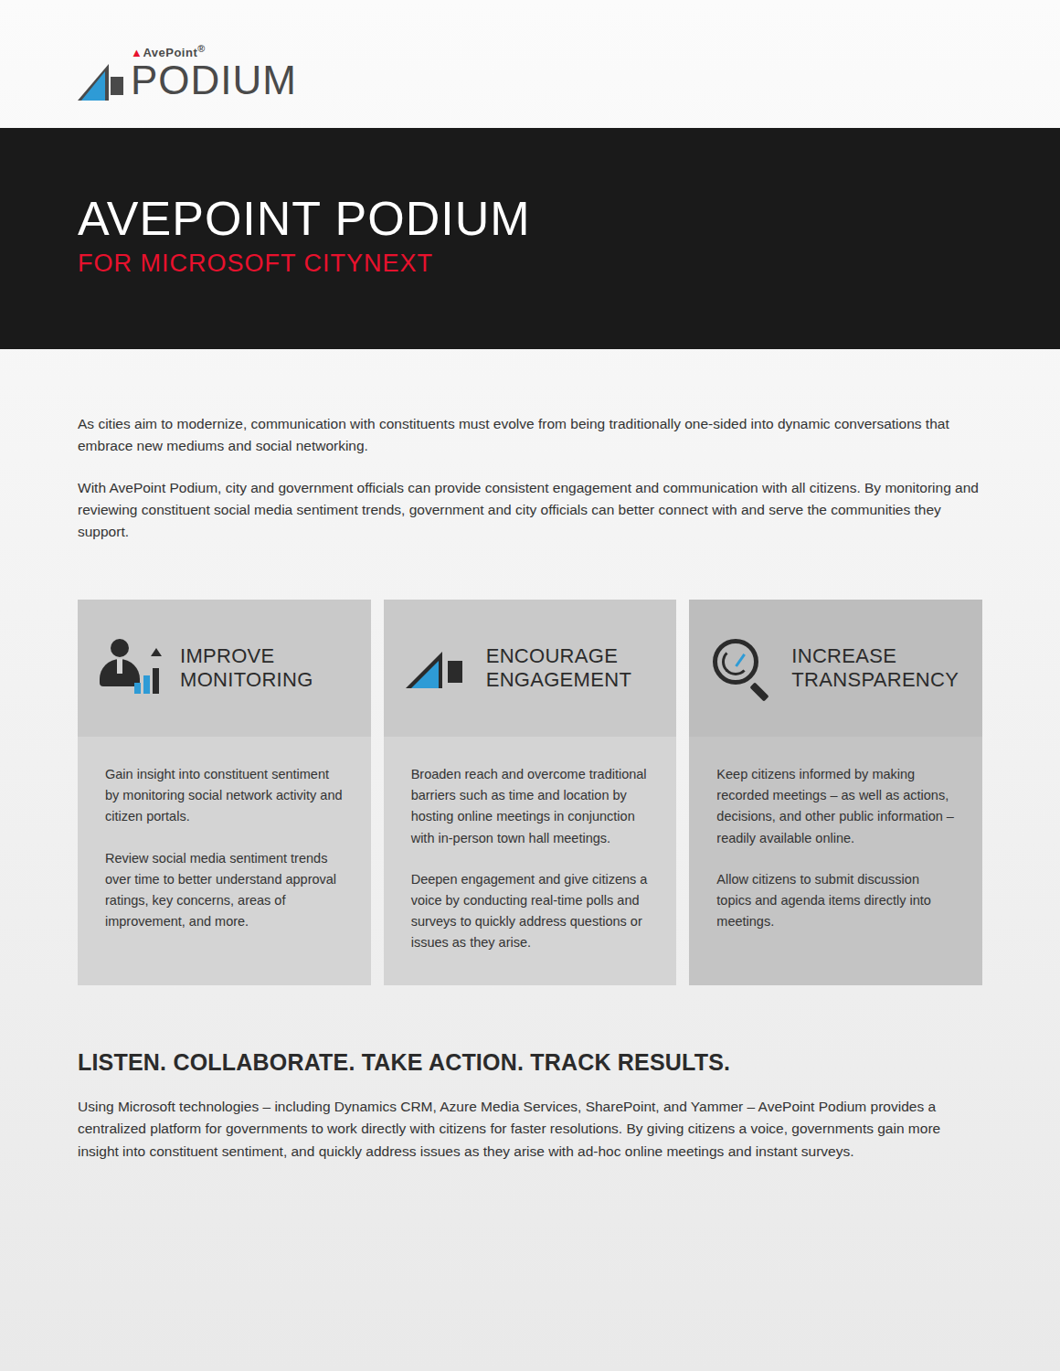▲AvePoint® Podium
AvePoint Podium
For Microsoft CityNext
As cities aim to modernize, communication with constituents must evolve from being traditionally one-sided into dynamic conversations that embrace new mediums and social networking.
With AvePoint Podium, city and government officials can provide consistent engagement and communication with all citizens. By monitoring and reviewing constituent social media sentiment trends, government and city officials can better connect with and serve the communities they support.
Improve
Monitoring
Gain insight into constituent sentiment by monitoring social network activity and citizen portals.
Review social media sentiment trends over time to better understand approval ratings, key concerns, areas of improvement, and more.
Encourage
Engagement
Broaden reach and overcome traditional barriers such as time and location by hosting online meetings in conjunction with in-person town hall meetings.
Deepen engagement and give citizens a voice by conducting real-time polls and surveys to quickly address questions or issues as they arise.
Increase
Transparency
Keep citizens informed by making recorded meetings – as well as actions, decisions, and other public information – readily available online.
Allow citizens to submit discussion topics and agenda items directly into meetings.
Listen. Collaborate. Take Action. Track Results.
Using Microsoft technologies – including Dynamics CRM, Azure Media Services, SharePoint, and Yammer – AvePoint Podium provides a centralized platform for governments to work directly with citizens for faster resolutions. By giving citizens a voice, governments gain more insight into constituent sentiment, and quickly address issues as they arise with ad-hoc online meetings and instant surveys.